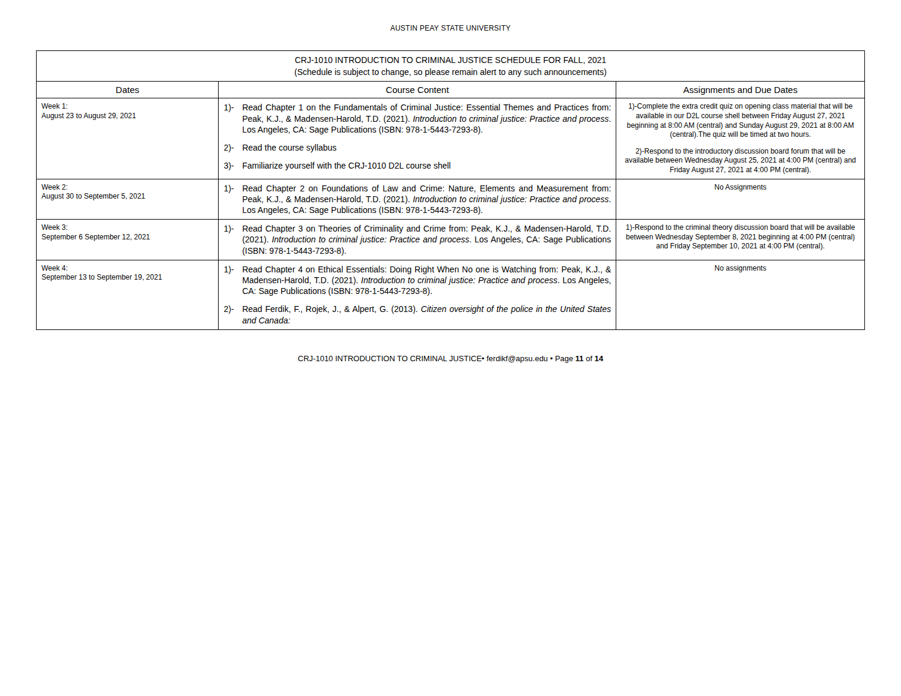AUSTIN PEAY STATE UNIVERSITY
| CRJ-1010 INTRODUCTION TO CRIMINAL JUSTICE SCHEDULE FOR FALL, 2021 |
| (Schedule is subject to change, so please remain alert to any such announcements) |
| Dates | Course Content | Assignments and Due Dates |
| Week 1: August 23 to August 29, 2021 | 1)- Read Chapter 1 on the Fundamentals of Criminal Justice: Essential Themes and Practices from: Peak, K.J., & Madensen-Harold, T.D. (2021). Introduction to criminal justice: Practice and process . Los Angeles, CA: Sage Publications (ISBN: 978-1-5443-7293-8). 2)- Read the course syllabus 3)- Familiarize yourself with the CRJ-1010 D2L course shell | 1)-Complete the extra credit quiz on opening class material that will be available in our D2L course shell between Friday August 27, 2021 beginning at 8:00 AM (central) and Sunday August 29, 2021 at 8:00 AM (central).The quiz will be timed at two hours. 2)-Respond to the introductory discussion board forum that will be available between Wednesday August 25, 2021 at 4:00 PM (central) and Friday August 27, 2021 at 4:00 PM (central). |
| Week 2: August 30 to September 5, 2021 | 1)- Read Chapter 2 on Foundations of Law and Crime: Nature, Elements and Measurement from: Peak, K.J., & Madensen-Harold, T.D. (2021). Introduction to criminal justice: Practice and process . Los Angeles, CA: Sage Publications (ISBN: 978-1-5443-7293-8). | No Assignments |
| Week 3: September 6 September 12, 2021 | 1)- Read Chapter 3 on Theories of Criminality and Crime from: Peak, K.J., & Madensen-Harold, T.D. (2021). Introduction to criminal justice: Practice and process . Los Angeles, CA: Sage Publications (ISBN: 978-1-5443-7293-8). | 1)-Respond to the criminal theory discussion board that will be available between Wednesday September 8, 2021 beginning at 4:00 PM (central) and Friday September 10, 2021 at 4:00 PM (central). |
| Week 4: September 13 to September 19, 2021 | 1)- Read Chapter 4 on Ethical Essentials: Doing Right When No one is Watching from: Peak, K.J., & Madensen-Harold, T.D. (2021). Introduction to criminal justice: Practice and process . Los Angeles, CA: Sage Publications (ISBN: 978-1-5443-7293-8). 2)- Read Ferdik, F., Rojek, J., & Alpert, G. (2013). Citizen oversight of the police in the United States and Canada: | No assignments |
CRJ-1010 INTRODUCTION TO CRIMINAL JUSTICE• ferdikf@apsu.edu • Page 11 of 14